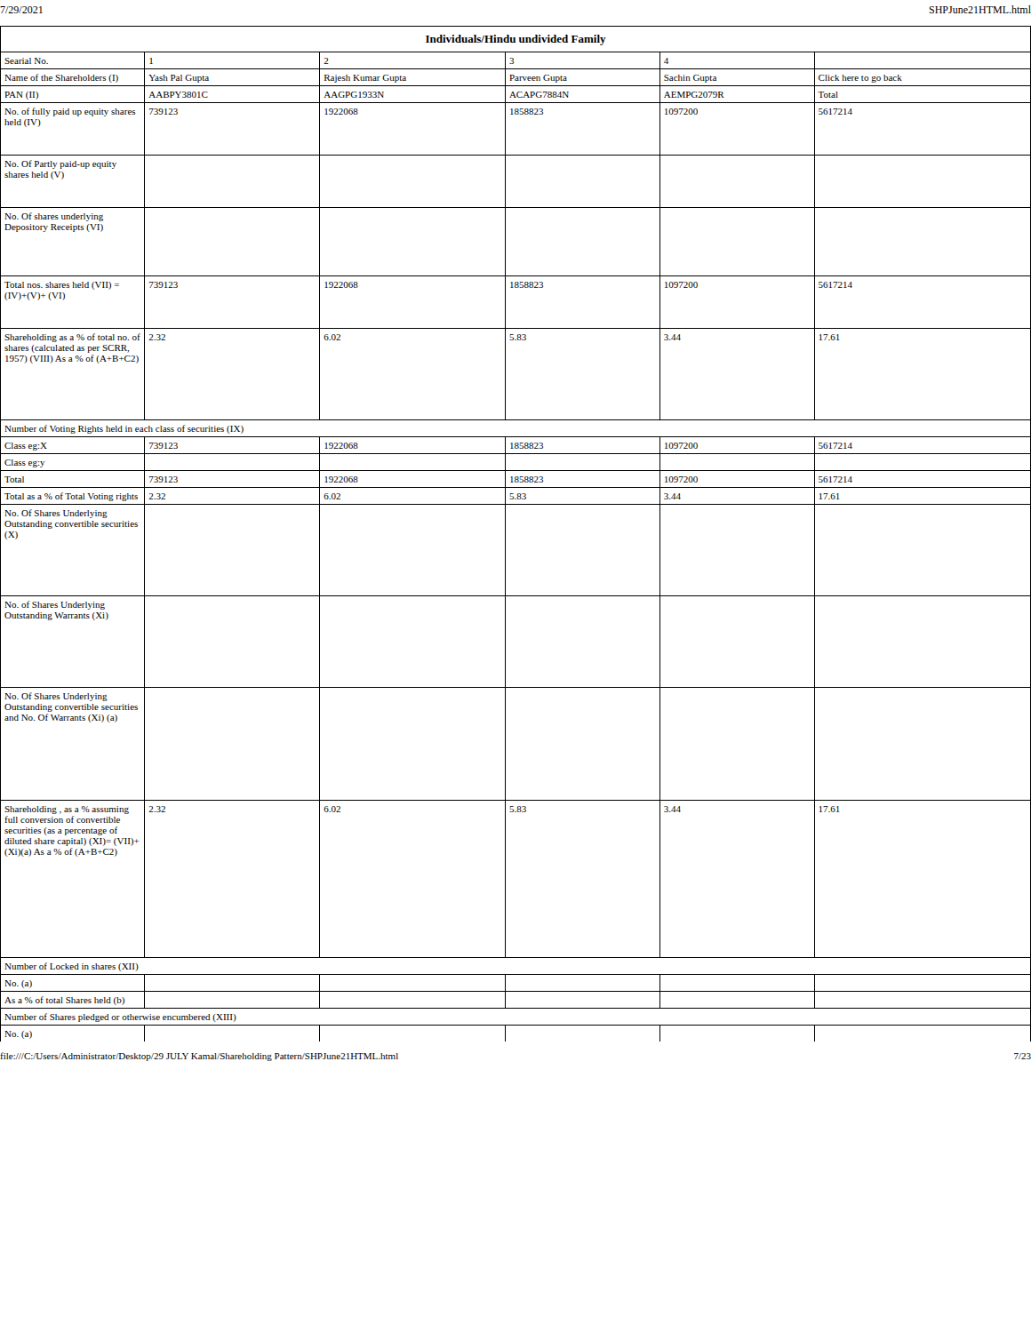7/29/2021 SHPJune21HTML.html
| Individuals/Hindu undivided Family |
| Searial No. | 1 | 2 | 3 | 4 | |
| Name of the Shareholders (I) | Yash Pal Gupta | Rajesh Kumar Gupta | Parveen Gupta | Sachin Gupta | Click here to go back |
| PAN (II) | AABPY3801C | AAGPG1933N | ACAPG7884N | AEMPG2079R | Total |
| No. of fully paid up equity shares held (IV) | 739123 | 1922068 | 1858823 | 1097200 | 5617214 |
| No. Of Partly paid-up equity shares held (V) | | | | | |
| No. Of shares underlying Depository Receipts (VI) | | | | | |
| Total nos. shares held (VII) = (IV)+(V)+ (VI) | 739123 | 1922068 | 1858823 | 1097200 | 5617214 |
| Shareholding as a % of total no. of shares (calculated as per SCRR, 1957) (VIII) As a % of (A+B+C2) | 2.32 | 6.02 | 5.83 | 3.44 | 17.61 |
| Number of Voting Rights held in each class of securities (IX) |
| Class eg:X | 739123 | 1922068 | 1858823 | 1097200 | 5617214 |
| Class eg:y | | | | | |
| Total | 739123 | 1922068 | 1858823 | 1097200 | 5617214 |
| Total as a % of Total Voting rights | 2.32 | 6.02 | 5.83 | 3.44 | 17.61 |
| No. Of Shares Underlying Outstanding convertible securities (X) | | | | | |
| No. of Shares Underlying Outstanding Warrants (Xi) | | | | | |
| No. Of Shares Underlying Outstanding convertible securities and No. Of Warrants (Xi) (a) | | | | | |
| Shareholding , as a % assuming full conversion of convertible securities (as a percentage of diluted share capital) (XI)= (VII)+(Xi)(a) As a % of (A+B+C2) | 2.32 | 6.02 | 5.83 | 3.44 | 17.61 |
| Number of Locked in shares (XII) |
| No. (a) | | | | | |
| As a % of total Shares held (b) | | | | | |
| Number of Shares pledged or otherwise encumbered (XIII) |
| No. (a) | | | | | |
file:///C:/Users/Administrator/Desktop/29 JULY Kamal/Shareholding Pattern/SHPJune21HTML.html 7/23